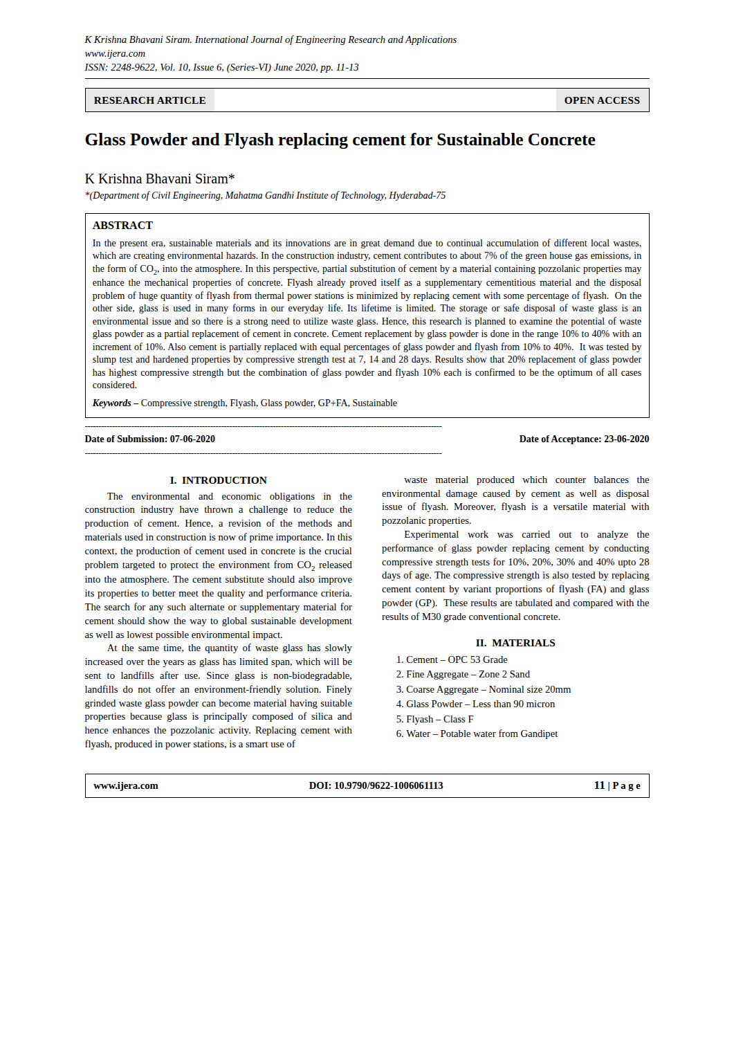K Krishna Bhavani Siram. International Journal of Engineering Research and Applications
www.ijera.com
ISSN: 2248-9622, Vol. 10, Issue 6, (Series-VI) June 2020, pp. 11-13
RESEARCH ARTICLE
OPEN ACCESS
Glass Powder and Flyash replacing cement for Sustainable Concrete
K Krishna Bhavani Siram*
*(Department of Civil Engineering, Mahatma Gandhi Institute of Technology, Hyderabad-75
ABSTRACT
In the present era, sustainable materials and its innovations are in great demand due to continual accumulation of different local wastes, which are creating environmental hazards. In the construction industry, cement contributes to about 7% of the green house gas emissions, in the form of CO2, into the atmosphere. In this perspective, partial substitution of cement by a material containing pozzolanic properties may enhance the mechanical properties of concrete. Flyash already proved itself as a supplementary cementitious material and the disposal problem of huge quantity of flyash from thermal power stations is minimized by replacing cement with some percentage of flyash. On the other side, glass is used in many forms in our everyday life. Its lifetime is limited. The storage or safe disposal of waste glass is an environmental issue and so there is a strong need to utilize waste glass. Hence, this research is planned to examine the potential of waste glass powder as a partial replacement of cement in concrete. Cement replacement by glass powder is done in the range 10% to 40% with an increment of 10%. Also cement is partially replaced with equal percentages of glass powder and flyash from 10% to 40%. It was tested by slump test and hardened properties by compressive strength test at 7, 14 and 28 days. Results show that 20% replacement of glass powder has highest compressive strength but the combination of glass powder and flyash 10% each is confirmed to be the optimum of all cases considered.
Keywords – Compressive strength, Flyash, Glass powder, GP+FA, Sustainable
-----------------------------------------------------------------------------------------------------------------------------------
Date of Submission: 07-06-2020 Date of Acceptance: 23-06-2020
-----------------------------------------------------------------------------------------------------------------------------------
I. INTRODUCTION
The environmental and economic obligations in the construction industry have thrown a challenge to reduce the production of cement. Hence, a revision of the methods and materials used in construction is now of prime importance. In this context, the production of cement used in concrete is the crucial problem targeted to protect the environment from CO2 released into the atmosphere. The cement substitute should also improve its properties to better meet the quality and performance criteria. The search for any such alternate or supplementary material for cement should show the way to global sustainable development as well as lowest possible environmental impact.
At the same time, the quantity of waste glass has slowly increased over the years as glass has limited span, which will be sent to landfills after use. Since glass is non-biodegradable, landfills do not offer an environment-friendly solution. Finely grinded waste glass powder can become material having suitable properties because glass is principally composed of silica and hence enhances the pozzolanic activity. Replacing cement with flyash, produced in power stations, is a smart use of
waste material produced which counter balances the environmental damage caused by cement as well as disposal issue of flyash. Moreover, flyash is a versatile material with pozzolanic properties.
Experimental work was carried out to analyze the performance of glass powder replacing cement by conducting compressive strength tests for 10%, 20%, 30% and 40% upto 28 days of age. The compressive strength is also tested by replacing cement content by variant proportions of flyash (FA) and glass powder (GP). These results are tabulated and compared with the results of M30 grade conventional concrete.
II. MATERIALS
Cement – OPC 53 Grade
Fine Aggregate – Zone 2 Sand
Coarse Aggregate – Nominal size 20mm
Glass Powder – Less than 90 micron
Flyash – Class F
Water – Potable water from Gandipet
www.ijera.com DOI: 10.9790/9622-1006061113 11 | P a g e